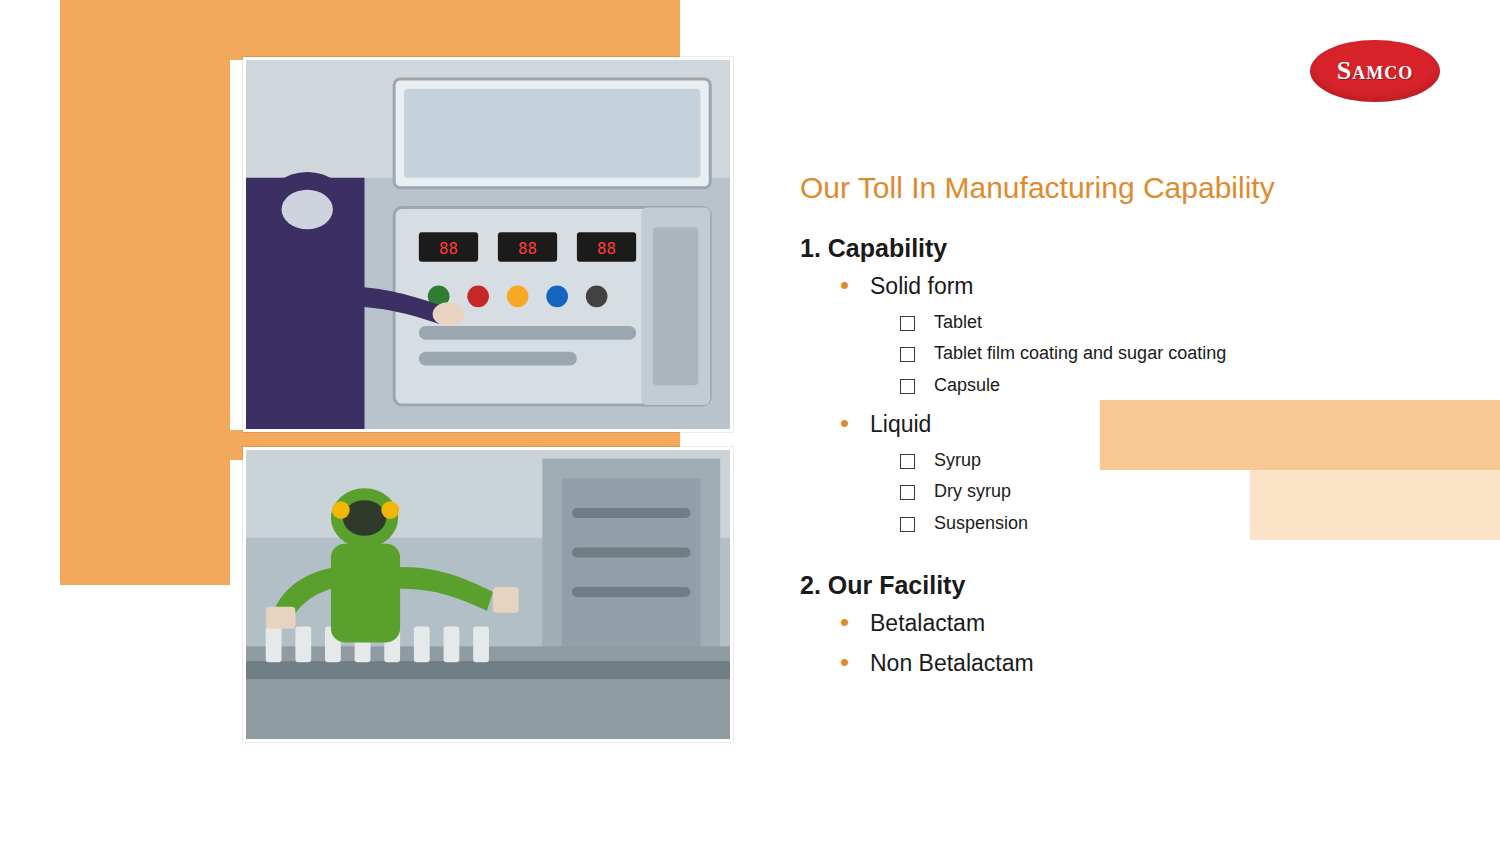88 88 88
Samco
Our Toll In Manufacturing Capability
1. Capability
Solid form
Tablet
Tablet film coating and sugar coating
Capsule
Liquid
Syrup
Dry syrup
Suspension
2. Our Facility
Betalactam
Non Betalactam